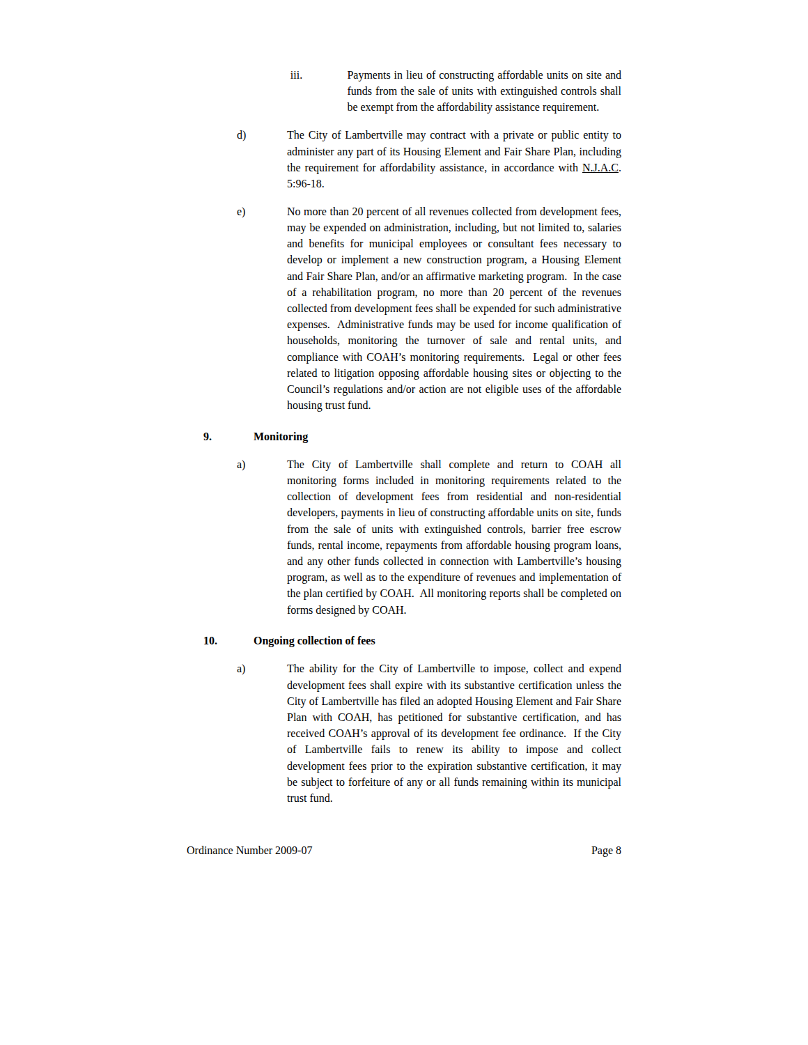iii.
Payments in lieu of constructing affordable units on site and funds from the sale of units with extinguished controls shall be exempt from the affordability assistance requirement.
d)
The City of Lambertville may contract with a private or public entity to administer any part of its Housing Element and Fair Share Plan, including the requirement for affordability assistance, in accordance with N.J.A.C. 5:96-18.
e)
No more than 20 percent of all revenues collected from development fees, may be expended on administration, including, but not limited to, salaries and benefits for municipal employees or consultant fees necessary to develop or implement a new construction program, a Housing Element and Fair Share Plan, and/or an affirmative marketing program. In the case of a rehabilitation program, no more than 20 percent of the revenues collected from development fees shall be expended for such administrative expenses. Administrative funds may be used for income qualification of households, monitoring the turnover of sale and rental units, and compliance with COAH’s monitoring requirements. Legal or other fees related to litigation opposing affordable housing sites or objecting to the Council’s regulations and/or action are not eligible uses of the affordable housing trust fund.
9.
Monitoring
a)
The City of Lambertville shall complete and return to COAH all monitoring forms included in monitoring requirements related to the collection of development fees from residential and non-residential developers, payments in lieu of constructing affordable units on site, funds from the sale of units with extinguished controls, barrier free escrow funds, rental income, repayments from affordable housing program loans, and any other funds collected in connection with Lambertville’s housing program, as well as to the expenditure of revenues and implementation of the plan certified by COAH. All monitoring reports shall be completed on forms designed by COAH.
10.
Ongoing collection of fees
a)
The ability for the City of Lambertville to impose, collect and expend development fees shall expire with its substantive certification unless the City of Lambertville has filed an adopted Housing Element and Fair Share Plan with COAH, has petitioned for substantive certification, and has received COAH’s approval of its development fee ordinance. If the City of Lambertville fails to renew its ability to impose and collect development fees prior to the expiration substantive certification, it may be subject to forfeiture of any or all funds remaining within its municipal trust fund.
Ordinance Number 2009-07
Page 8